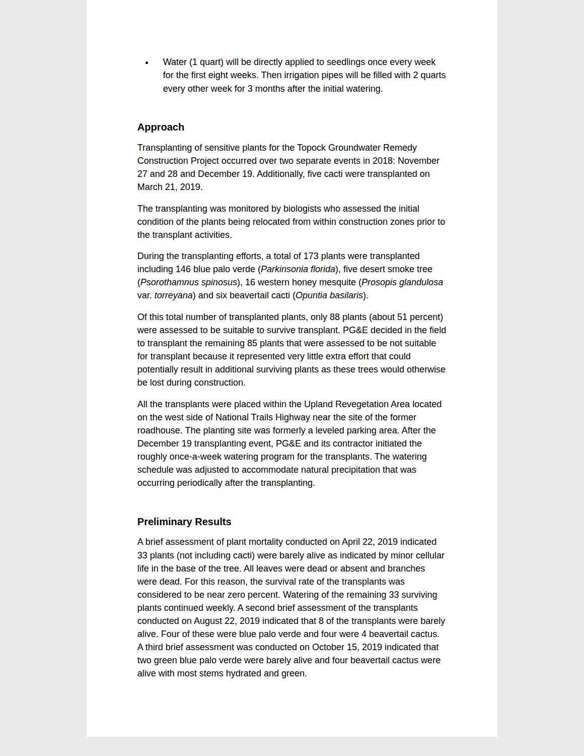Water (1 quart) will be directly applied to seedlings once every week for the first eight weeks. Then irrigation pipes will be filled with 2 quarts every other week for 3 months after the initial watering.
Approach
Transplanting of sensitive plants for the Topock Groundwater Remedy Construction Project occurred over two separate events in 2018: November 27 and 28 and December 19. Additionally, five cacti were transplanted on March 21, 2019.
The transplanting was monitored by biologists who assessed the initial condition of the plants being relocated from within construction zones prior to the transplant activities.
During the transplanting efforts, a total of 173 plants were transplanted including 146 blue palo verde (Parkinsonia florida), five desert smoke tree (Psorothamnus spinosus), 16 western honey mesquite (Prosopis glandulosa var. torreyana) and six beavertail cacti (Opuntia basilaris).
Of this total number of transplanted plants, only 88 plants (about 51 percent) were assessed to be suitable to survive transplant. PG&E decided in the field to transplant the remaining 85 plants that were assessed to be not suitable for transplant because it represented very little extra effort that could potentially result in additional surviving plants as these trees would otherwise be lost during construction.
All the transplants were placed within the Upland Revegetation Area located on the west side of National Trails Highway near the site of the former roadhouse. The planting site was formerly a leveled parking area. After the December 19 transplanting event, PG&E and its contractor initiated the roughly once-a-week watering program for the transplants. The watering schedule was adjusted to accommodate natural precipitation that was occurring periodically after the transplanting.
Preliminary Results
A brief assessment of plant mortality conducted on April 22, 2019 indicated 33 plants (not including cacti) were barely alive as indicated by minor cellular life in the base of the tree. All leaves were dead or absent and branches were dead. For this reason, the survival rate of the transplants was considered to be near zero percent. Watering of the remaining 33 surviving plants continued weekly. A second brief assessment of the transplants conducted on August 22, 2019 indicated that 8 of the transplants were barely alive. Four of these were blue palo verde and four were 4 beavertail cactus. A third brief assessment was conducted on October 15, 2019 indicated that two green blue palo verde were barely alive and four beavertail cactus were alive with most stems hydrated and green.